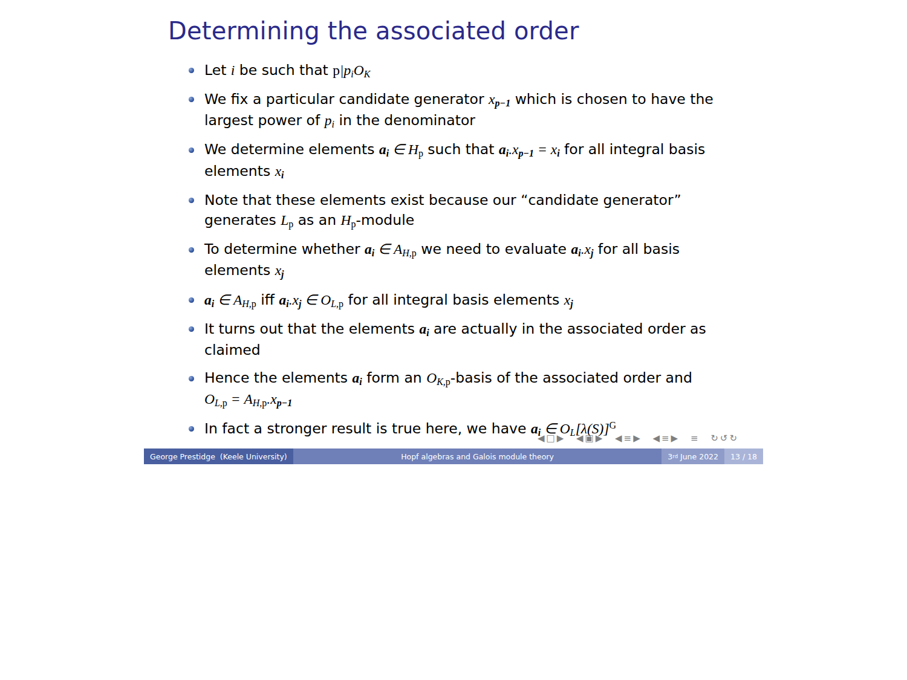Determining the associated order
Let i be such that p|piOK
We fix a particular candidate generator xp−1 which is chosen to have the largest power of pi in the denominator
We determine elements ai ∈ Hp such that ai.xp−1 = xi for all integral basis elements xi
Note that these elements exist because our “candidate generator” generates Lp as an Hp-module
To determine whether ai ∈ AH,p we need to evaluate ai.xj for all basis elements xj
ai ∈ AH,p iff ai.xj ∈ OL,p for all integral basis elements xj
It turns out that the elements ai are actually in the associated order as claimed
Hence the elements ai form an OK,p-basis of the associated order and OL,p = AH,p.xp−1
In fact a stronger result is true here, we have ai ∈ OL[λ(S)]G
◀□▶ ◀▣▶ ◀≡▶ ◀≡▶ ≡ ↻↺↻
George Prestidge (Keele University)
Hopf algebras and Galois module theory
3rd June 2022
13 / 18